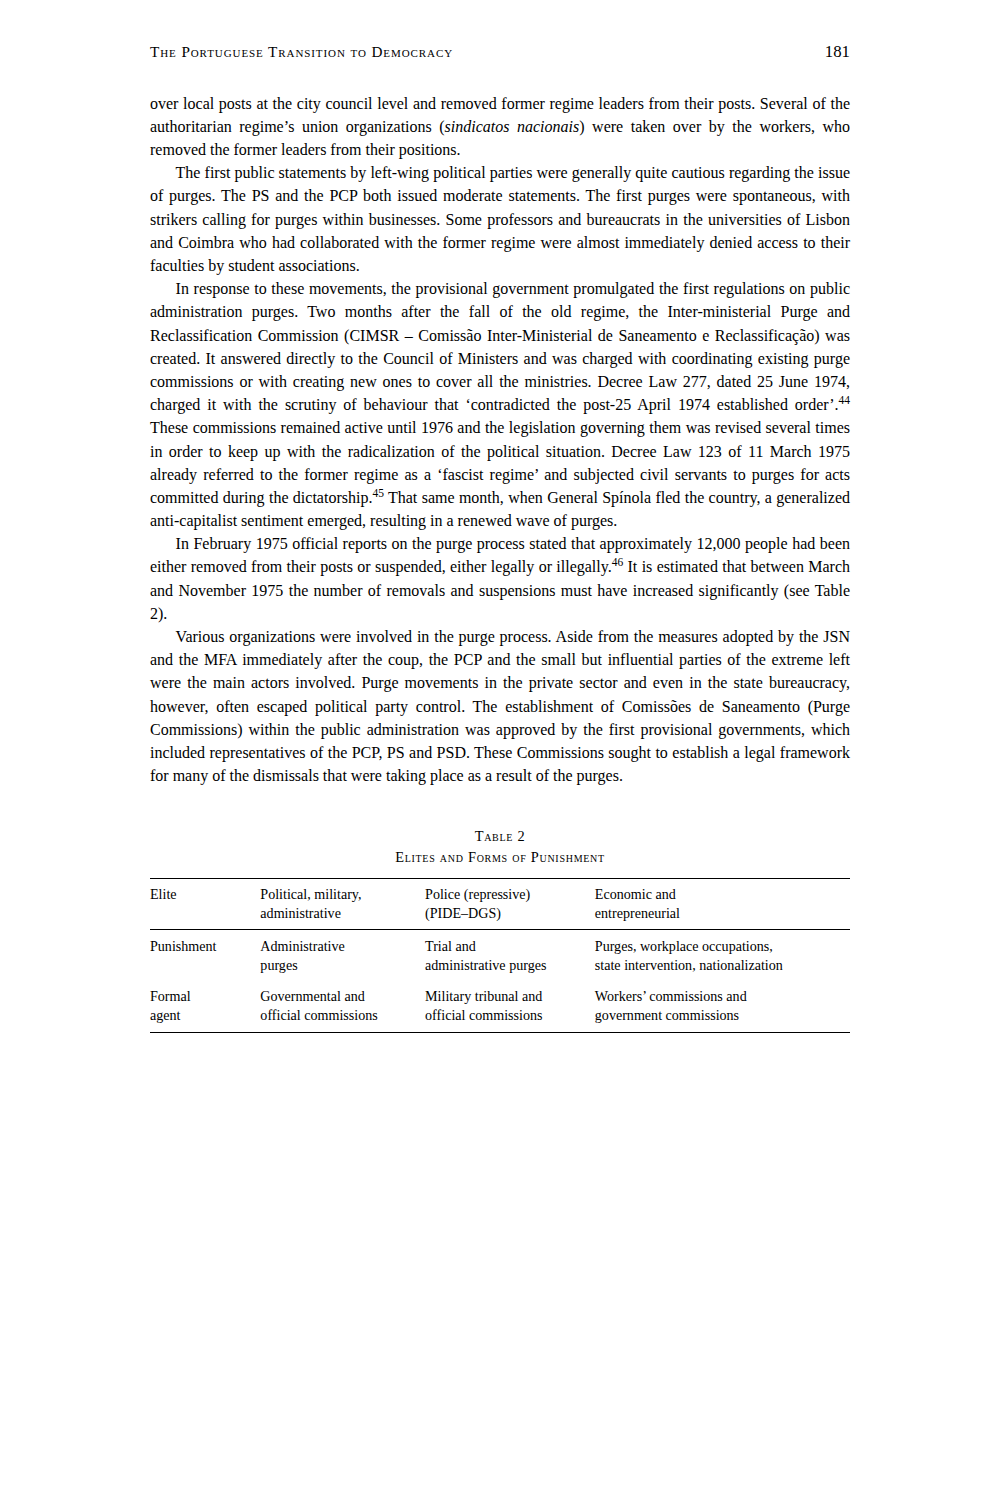The Portuguese Transition to Democracy 181
over local posts at the city council level and removed former regime leaders from their posts. Several of the authoritarian regime’s union organizations (sindicatos nacionais) were taken over by the workers, who removed the former leaders from their positions.
The first public statements by left-wing political parties were generally quite cautious regarding the issue of purges. The PS and the PCP both issued moderate statements. The first purges were spontaneous, with strikers calling for purges within businesses. Some professors and bureaucrats in the universities of Lisbon and Coimbra who had collaborated with the former regime were almost immediately denied access to their faculties by student associations.
In response to these movements, the provisional government promulgated the first regulations on public administration purges. Two months after the fall of the old regime, the Inter-ministerial Purge and Reclassification Commission (CIMSR – Comissão Inter-Ministerial de Saneamento e Reclassificação) was created. It answered directly to the Council of Ministers and was charged with coordinating existing purge commissions or with creating new ones to cover all the ministries. Decree Law 277, dated 25 June 1974, charged it with the scrutiny of behaviour that ‘contradicted the post-25 April 1974 established order’.44 These commissions remained active until 1976 and the legislation governing them was revised several times in order to keep up with the radicalization of the political situation. Decree Law 123 of 11 March 1975 already referred to the former regime as a ‘fascist regime’ and subjected civil servants to purges for acts committed during the dictatorship.45 That same month, when General Spínola fled the country, a generalized anti-capitalist sentiment emerged, resulting in a renewed wave of purges.
In February 1975 official reports on the purge process stated that approximately 12,000 people had been either removed from their posts or suspended, either legally or illegally.46 It is estimated that between March and November 1975 the number of removals and suspensions must have increased significantly (see Table 2).
Various organizations were involved in the purge process. Aside from the measures adopted by the JSN and the MFA immediately after the coup, the PCP and the small but influential parties of the extreme left were the main actors involved. Purge movements in the private sector and even in the state bureaucracy, however, often escaped political party control. The establishment of Comissões de Saneamento (Purge Commissions) within the public administration was approved by the first provisional governments, which included representatives of the PCP, PS and PSD. These Commissions sought to establish a legal framework for many of the dismissals that were taking place as a result of the purges.
Table 2
Elites and Forms of Punishment
| Elite | Political, military, administrative | Police (repressive) (PIDE–DGS) | Economic and entrepreneurial |
| --- | --- | --- | --- |
| Punishment | Administrative purges | Trial and administrative purges | Purges, workplace occupations, state intervention, nationalization |
| Formal agent | Governmental and official commissions | Military tribunal and official commissions | Workers’ commissions and government commissions |